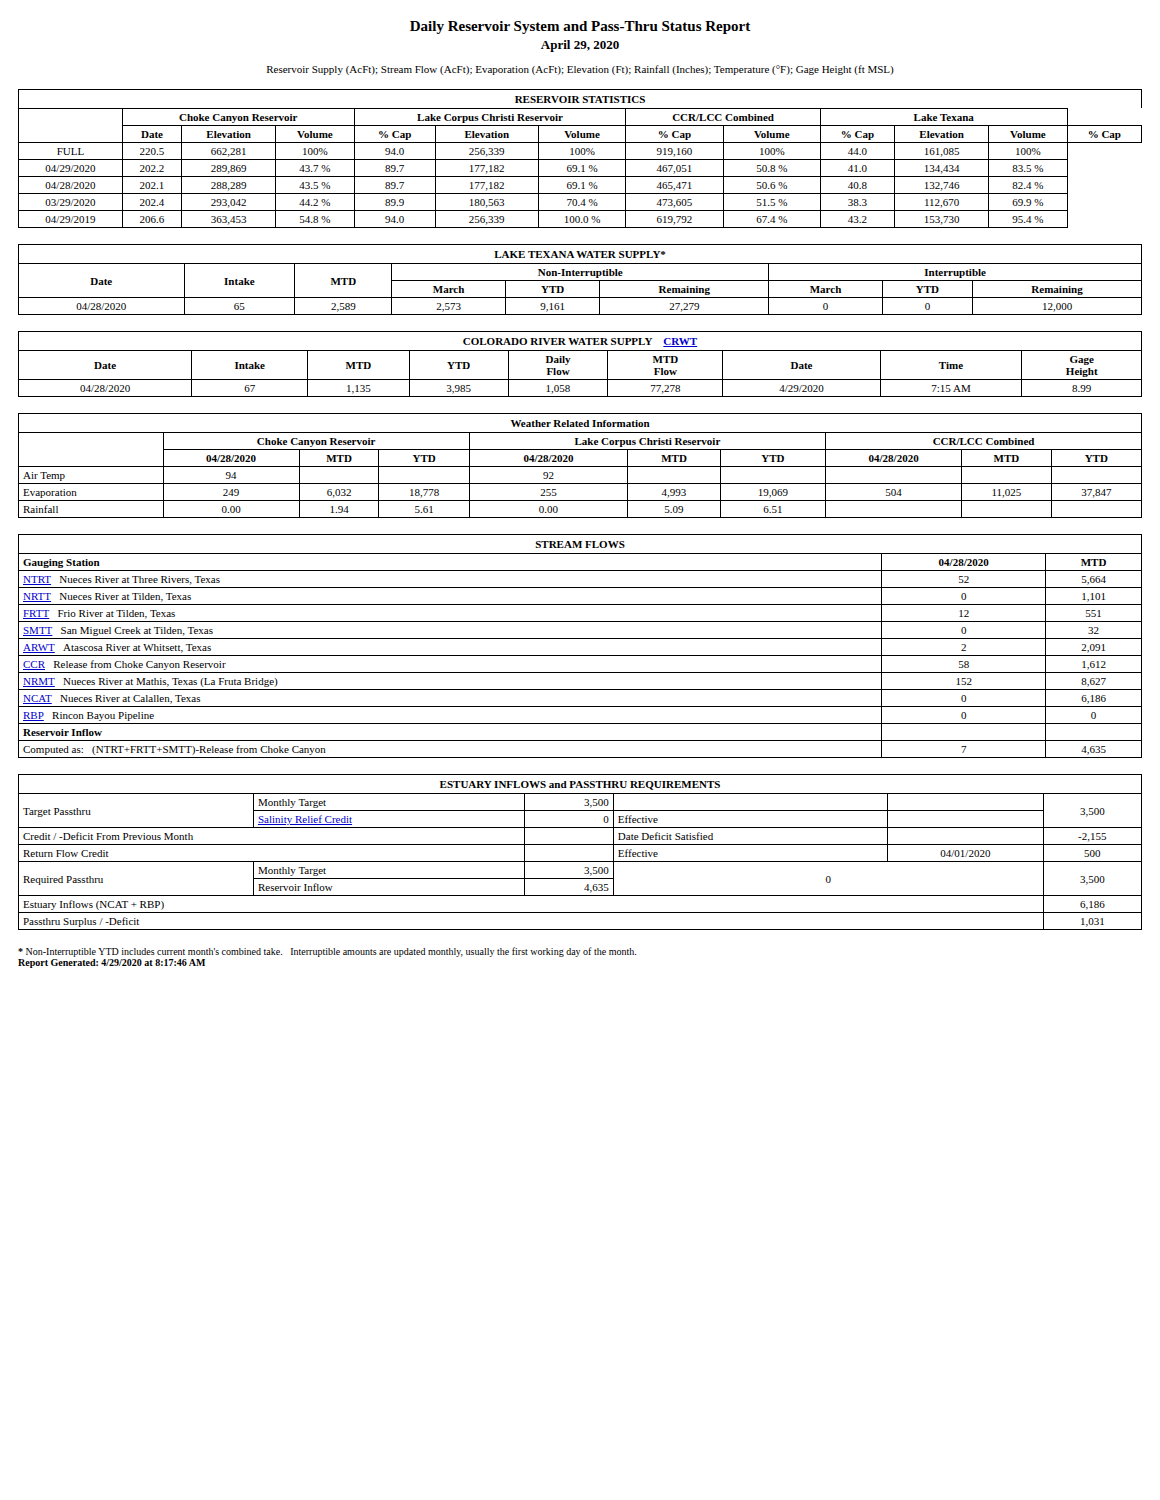Daily Reservoir System and Pass-Thru Status Report
April 29, 2020
Reservoir Supply (AcFt); Stream Flow (AcFt); Evaporation (AcFt); Elevation (Ft); Rainfall (Inches); Temperature (°F); Gage Height (ft MSL)
RESERVOIR STATISTICS
| | Choke Canyon Reservoir | Lake Corpus Christi Reservoir | CCR/LCC Combined | Lake Texana |
| --- | --- | --- | --- | --- |
| Date | Elevation | Volume | % Cap | Elevation | Volume | % Cap | Volume | % Cap | Elevation | Volume | % Cap |
| FULL | 220.5 | 662,281 | 100% | 94.0 | 256,339 | 100% | 919,160 | 100% | 44.0 | 161,085 | 100% |
| 04/29/2020 | 202.2 | 289,869 | 43.7 % | 89.7 | 177,182 | 69.1 % | 467,051 | 50.8 % | 41.0 | 134,434 | 83.5 % |
| 04/28/2020 | 202.1 | 288,289 | 43.5 % | 89.7 | 177,182 | 69.1 % | 465,471 | 50.6 % | 40.8 | 132,746 | 82.4 % |
| 03/29/2020 | 202.4 | 293,042 | 44.2 % | 89.9 | 180,563 | 70.4 % | 473,605 | 51.5 % | 38.3 | 112,670 | 69.9 % |
| 04/29/2019 | 206.6 | 363,453 | 54.8 % | 94.0 | 256,339 | 100.0 % | 619,792 | 67.4 % | 43.2 | 153,730 | 95.4 % |
LAKE TEXANA WATER SUPPLY*
| Date | Intake | MTD | Non-Interruptible | Interruptible |
| --- | --- | --- | --- | --- |
| March | YTD | Remaining | March | YTD | Remaining |
| 04/28/2020 | 65 | 2,589 | 2,573 | 9,161 | 27,279 | 0 | 0 | 12,000 |
COLORADO RIVER WATER SUPPLY CRWT
| Date | Intake | MTD | YTD | Daily Flow | MTD Flow | Date | Time | Gage Height |
| --- | --- | --- | --- | --- | --- | --- | --- | --- |
| 04/28/2020 | 67 | 1,135 | 3,985 | 1,058 | 77,278 | 4/29/2020 | 7:15 AM | 8.99 |
Weather Related Information
| | Choke Canyon Reservoir | Lake Corpus Christi Reservoir | CCR/LCC Combined |
| --- | --- | --- | --- |
| 04/28/2020 | MTD | YTD | 04/28/2020 | MTD | YTD | 04/28/2020 | MTD | YTD |
| Air Temp | 94 | | | 92 | | | | | |
| Evaporation | 249 | 6,032 | 18,778 | 255 | 4,993 | 19,069 | 504 | 11,025 | 37,847 |
| Rainfall | 0.00 | 1.94 | 5.61 | 0.00 | 5.09 | 6.51 | | | |
STREAM FLOWS
| Gauging Station | 04/28/2020 | MTD |
| --- | --- | --- |
| NTRT Nueces River at Three Rivers, Texas | 52 | 5,664 |
| NRTT Nueces River at Tilden, Texas | 0 | 1,101 |
| FRTT Frio River at Tilden, Texas | 12 | 551 |
| SMTT San Miguel Creek at Tilden, Texas | 0 | 32 |
| ARWT Atascosa River at Whitsett, Texas | 2 | 2,091 |
| CCR Release from Choke Canyon Reservoir | 58 | 1,612 |
| NRMT Nueces River at Mathis, Texas (La Fruta Bridge) | 152 | 8,627 |
| NCAT Nueces River at Calallen, Texas | 0 | 6,186 |
| RBP Rincon Bayou Pipeline | 0 | 0 |
| Reservoir Inflow | | |
| Computed as: (NTRT+FRTT+SMTT)-Release from Choke Canyon | 7 | 4,635 |
ESTUARY INFLOWS and PASSTHRU REQUIREMENTS
| Target Passthru | Monthly Target | 3,500 | | | 3,500 |
| Salinity Relief Credit | 0 | Effective | |
| Credit / -Deficit From Previous Month | | Date Deficit Satisfied | | -2,155 |
| Return Flow Credit | | Effective | 04/01/2020 | 500 |
| Required Passthru | Monthly Target | 3,500 | 0 | 3,500 |
| Reservoir Inflow | 4,635 |
| Estuary Inflows (NCAT + RBP) | 6,186 |
| Passthru Surplus / -Deficit | 1,031 |
* Non-Interruptible YTD includes current month's combined take. Interruptible amounts are updated monthly, usually the first working day of the month.
Report Generated: 4/29/2020 at 8:17:46 AM